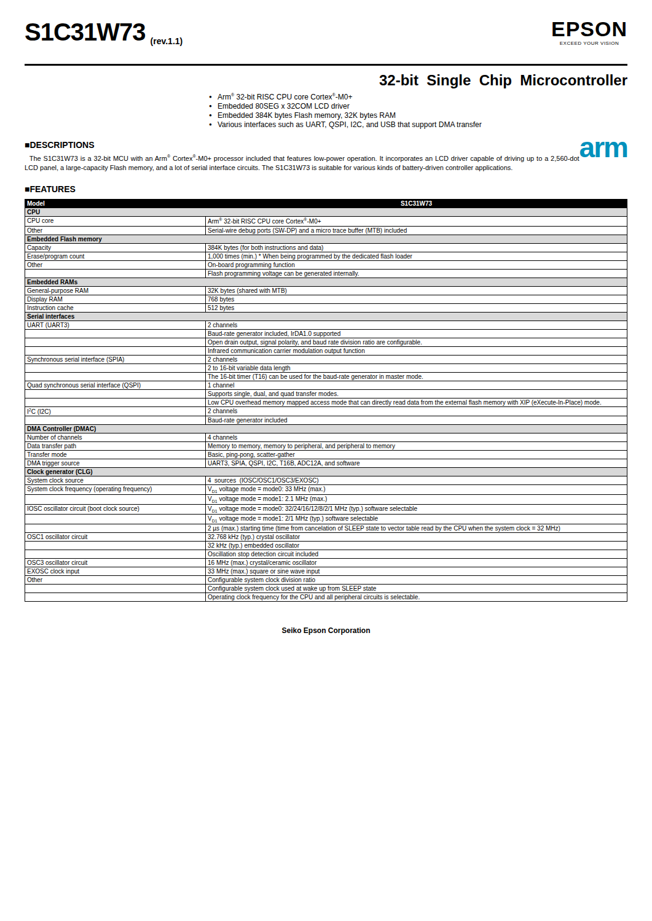S1C31W73(rev.1.1)
EPSON
EXCEED YOUR VISION
32-bit Single Chip Microcontroller
Arm® 32-bit RISC CPU core Cortex®-M0+
Embedded 80SEG x 32COM LCD driver
Embedded 384K bytes Flash memory, 32K bytes RAM
Various interfaces such as UART, QSPI, I2C, and USB that support DMA transfer
arm
DESCRIPTIONS
The S1C31W73 is a 32-bit MCU with an Arm® Cortex®-M0+ processor included that features low-power operation. It incorporates an LCD driver capable of driving up to a 2,560-dot LCD panel, a large-capacity Flash memory, and a lot of serial interface circuits. The S1C31W73 is suitable for various kinds of battery-driven controller applications.
FEATURES
| Model | S1C31W73 |
| CPU |
| CPU core | Arm ® 32-bit RISC CPU core Cortex ® -M0+ |
| Other | Serial-wire debug ports (SW-DP) and a micro trace buffer (MTB) included |
| Embedded Flash memory |
| Capacity | 384K bytes (for both instructions and data) |
| Erase/program count | 1,000 times (min.) * When being programmed by the dedicated flash loader |
| Other | On-board programming function |
| | Flash programming voltage can be generated internally. |
| Embedded RAMs |
| General-purpose RAM | 32K bytes (shared with MTB) |
| Display RAM | 768 bytes |
| Instruction cache | 512 bytes |
| Serial interfaces |
| UART (UART3) | 2 channels |
| | Baud-rate generator included, IrDA1.0 supported |
| | Open drain output, signal polarity, and baud rate division ratio are configurable. |
| | Infrared communication carrier modulation output function |
| Synchronous serial interface (SPIA) | 2 channels |
| | 2 to 16-bit variable data length |
| | The 16-bit timer (T16) can be used for the baud-rate generator in master mode. |
| Quad synchronous serial interface (QSPI) | 1 channel |
| | Supports single, dual, and quad transfer modes. |
| | Low CPU overhead memory mapped access mode that can directly read data from the external flash memory with XIP (eXecute-In-Place) mode. |
| I 2 C (I2C) | 2 channels |
| | Baud-rate generator included |
| DMA Controller (DMAC) |
| Number of channels | 4 channels |
| Data transfer path | Memory to memory, memory to peripheral, and peripheral to memory |
| Transfer mode | Basic, ping-pong, scatter-gather |
| DMA trigger source | UART3, SPIA, QSPI, I2C, T16B, ADC12A, and software |
| Clock generator (CLG) |
| System clock source | 4 sources (IOSC/OSC1/OSC3/EXOSC) |
| System clock frequency (operating frequency) | V D1 voltage mode = mode0: 33 MHz (max.) |
| | V D1 voltage mode = mode1: 2.1 MHz (max.) |
| IOSC oscillator circuit (boot clock source) | V D1 voltage mode = mode0: 32/24/16/12/8/2/1 MHz (typ.) software selectable |
| | V D1 voltage mode = mode1: 2/1 MHz (typ.) software selectable |
| | 2 µs (max.) starting time (time from cancelation of SLEEP state to vector table read by the CPU when the system clock = 32 MHz) |
| OSC1 oscillator circuit | 32.768 kHz (typ.) crystal oscillator |
| | 32 kHz (typ.) embedded oscillator |
| | Oscillation stop detection circuit included |
| OSC3 oscillator circuit | 16 MHz (max.) crystal/ceramic oscillator |
| EXOSC clock input | 33 MHz (max.) square or sine wave input |
| Other | Configurable system clock division ratio |
| | Configurable system clock used at wake up from SLEEP state |
| | Operating clock frequency for the CPU and all peripheral circuits is selectable. |
Seiko Epson Corporation